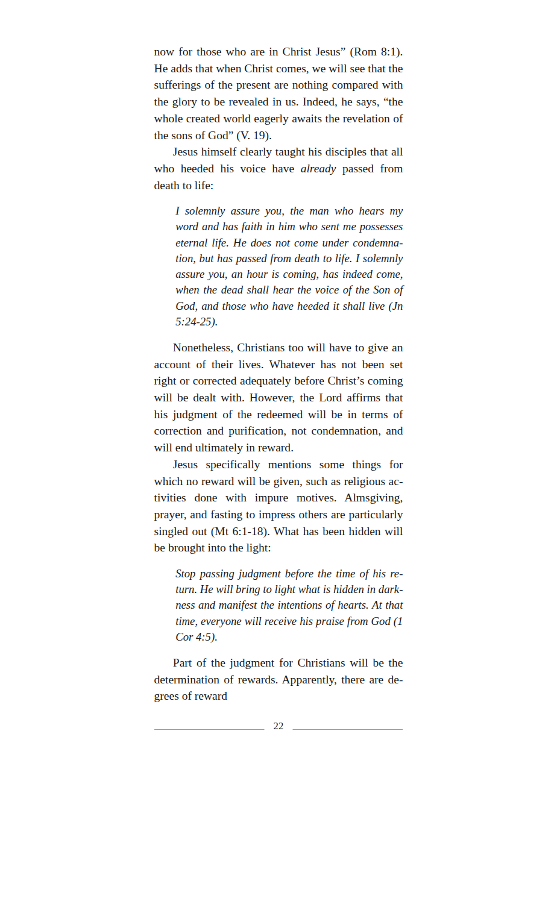now for those who are in Christ Jesus” (Rom 8:1). He adds that when Christ comes, we will see that the sufferings of the present are nothing compared with the glory to be revealed in us. Indeed, he says, “the whole created world eagerly awaits the revelation of the sons of God” (V. 19).
Jesus himself clearly taught his disciples that all who heeded his voice have already passed from death to life:
I solemnly assure you, the man who hears my word and has faith in him who sent me possesses eternal life. He does not come under condemnation, but has passed from death to life. I solemnly assure you, an hour is coming, has indeed come, when the dead shall hear the voice of the Son of God, and those who have heeded it shall live (Jn 5:24-25).
Nonetheless, Christians too will have to give an account of their lives. Whatever has not been set right or corrected adequately before Christ’s coming will be dealt with. However, the Lord affirms that his judgment of the redeemed will be in terms of correction and purification, not condemnation, and will end ultimately in reward.
Jesus specifically mentions some things for which no reward will be given, such as religious activities done with impure motives. Almsgiving, prayer, and fasting to impress others are particularly singled out (Mt 6:1-18). What has been hidden will be brought into the light:
Stop passing judgment before the time of his return. He will bring to light what is hidden in darkness and manifest the intentions of hearts. At that time, everyone will receive his praise from God (1 Cor 4:5).
Part of the judgment for Christians will be the determination of rewards. Apparently, there are degrees of reward
22